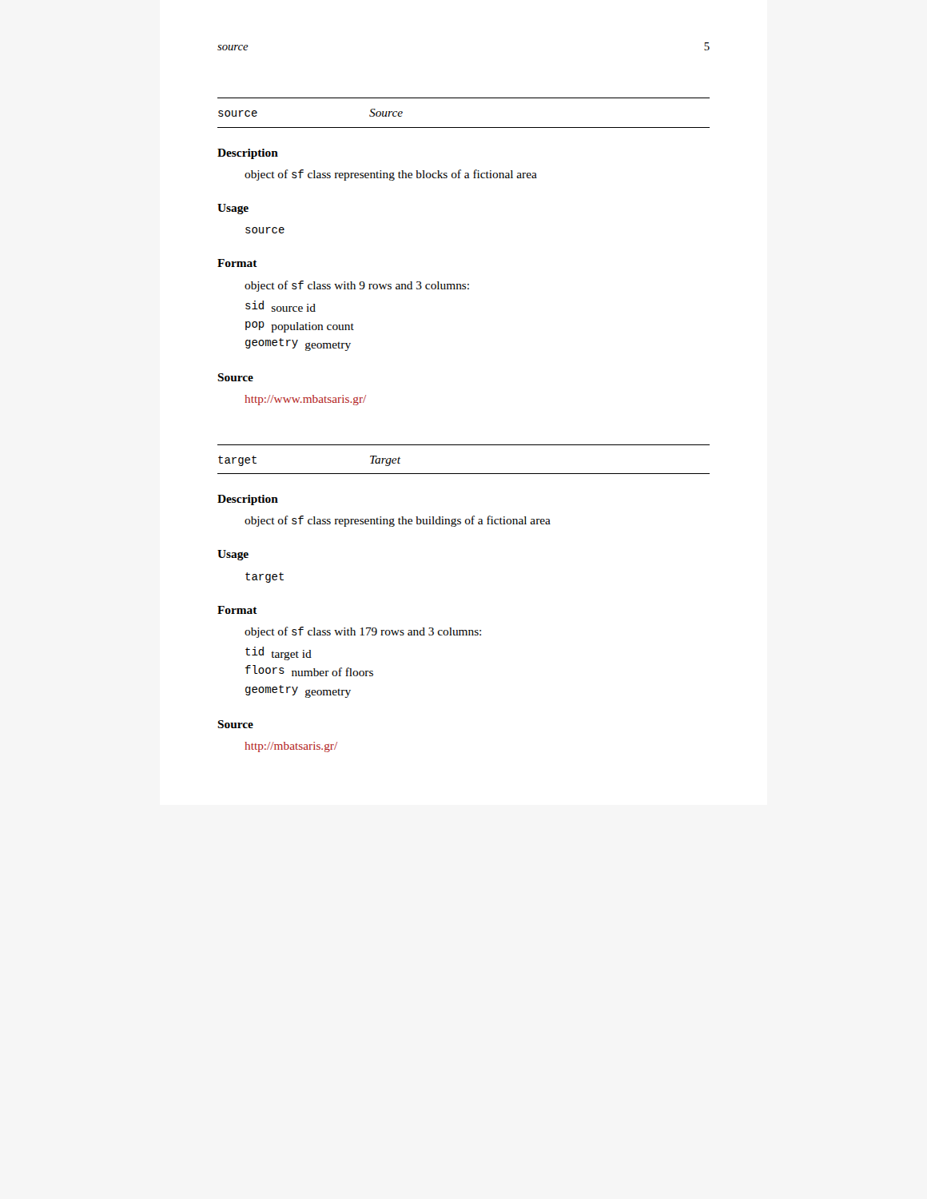source 5
source Source
Description
object of sf class representing the blocks of a fictional area
Usage
source
Format
object of sf class with 9 rows and 3 columns:
sid
source id
pop
population count
geometry
geometry
Source
http://www.mbatsaris.gr/
target Target
Description
object of sf class representing the buildings of a fictional area
Usage
target
Format
object of sf class with 179 rows and 3 columns:
tid
target id
floors
number of floors
geometry
geometry
Source
http://mbatsaris.gr/